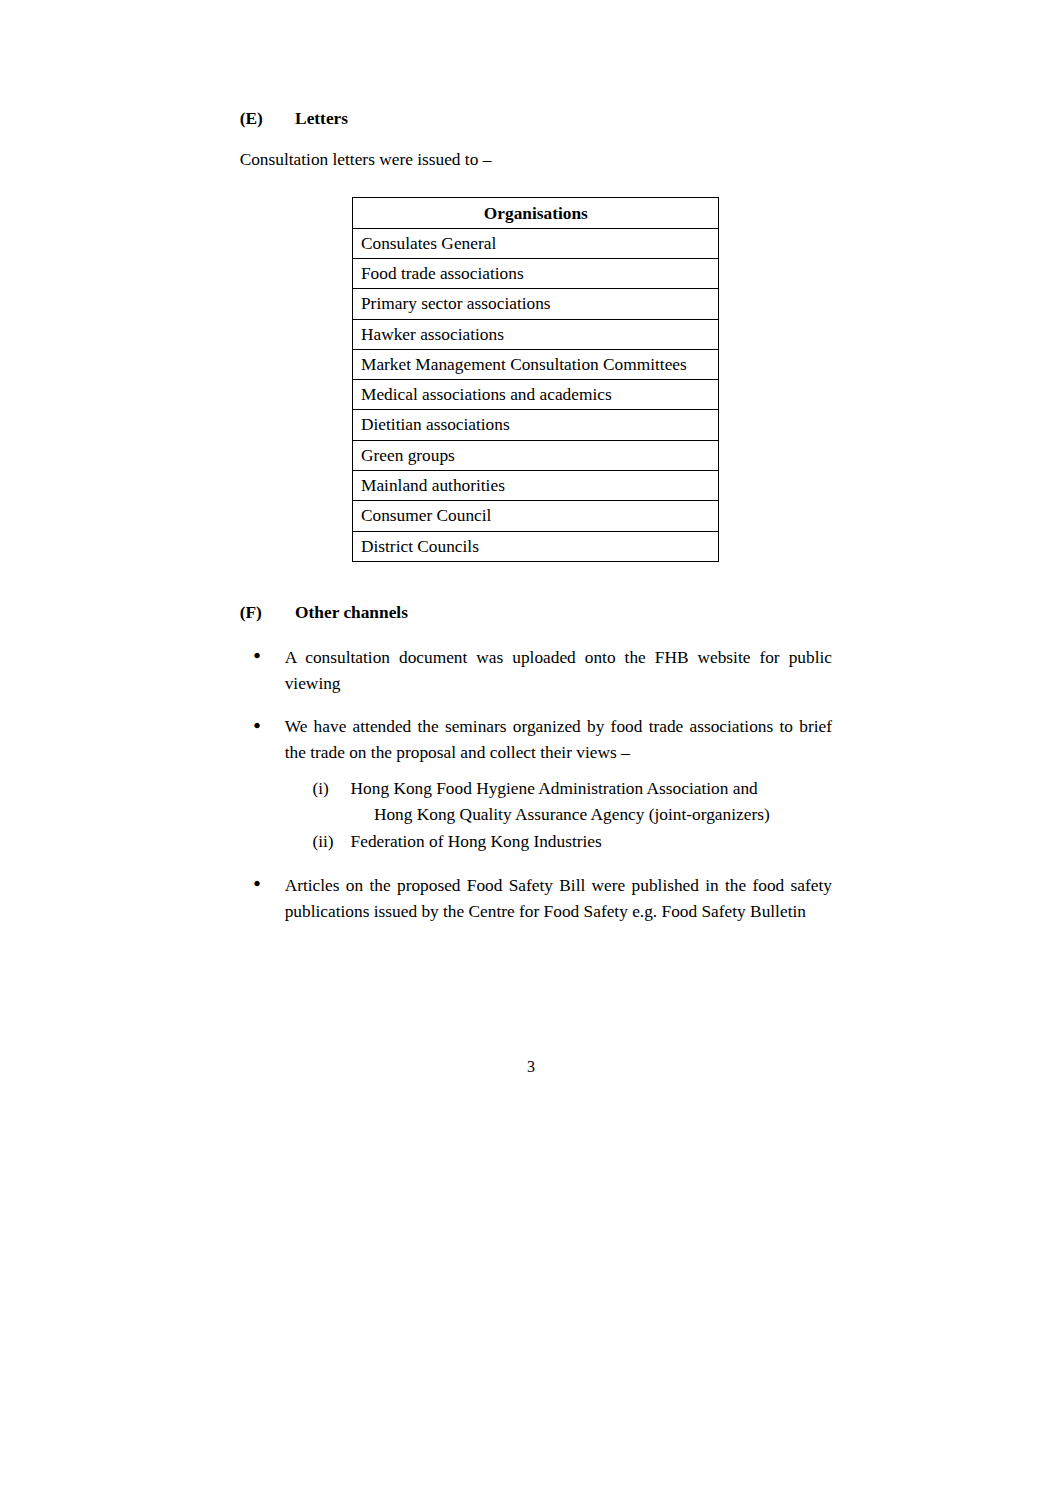(E) Letters
Consultation letters were issued to –
| Organisations |
| --- |
| Consulates General |
| Food trade associations |
| Primary sector associations |
| Hawker associations |
| Market Management Consultation Committees |
| Medical associations and academics |
| Dietitian associations |
| Green groups |
| Mainland authorities |
| Consumer Council |
| District Councils |
(F) Other channels
A consultation document was uploaded onto the FHB website for public viewing
We have attended the seminars organized by food trade associations to brief the trade on the proposal and collect their views –
Hong Kong Food Hygiene Administration Association and Hong Kong Quality Assurance Agency (joint-organizers)
Federation of Hong Kong Industries
Articles on the proposed Food Safety Bill were published in the food safety publications issued by the Centre for Food Safety e.g. Food Safety Bulletin
3